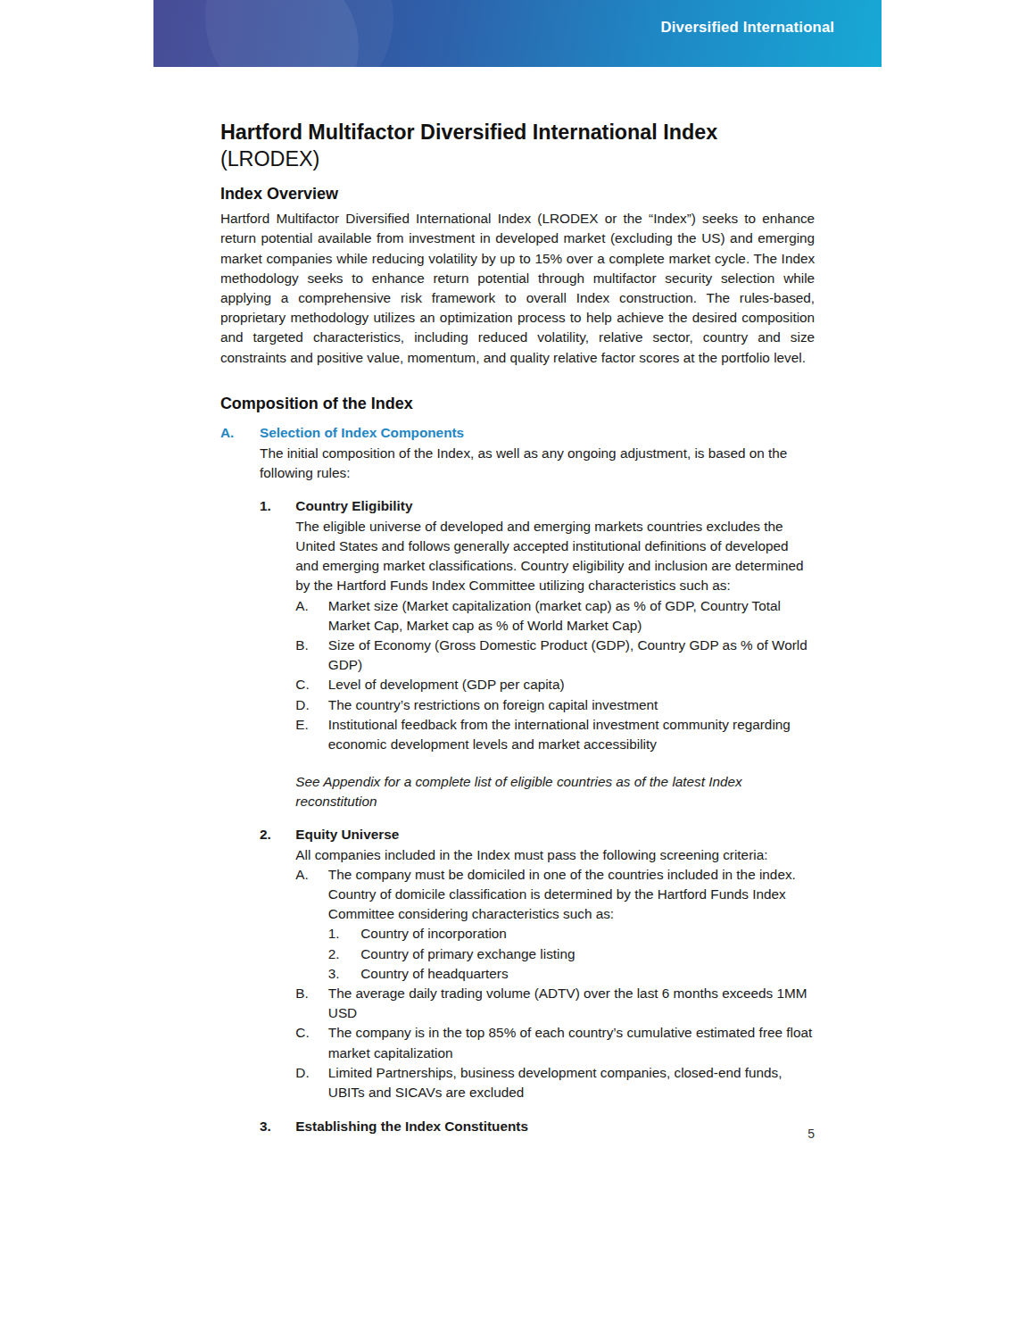Diversified International
Hartford Multifactor Diversified International Index (LRODEX)
Index Overview
Hartford Multifactor Diversified International Index (LRODEX or the “Index”) seeks to enhance return potential available from investment in developed market (excluding the US) and emerging market companies while reducing volatility by up to 15% over a complete market cycle. The Index methodology seeks to enhance return potential through multifactor security selection while applying a comprehensive risk framework to overall Index construction. The rules-based, proprietary methodology utilizes an optimization process to help achieve the desired composition and targeted characteristics, including reduced volatility, relative sector, country and size constraints and positive value, momentum, and quality relative factor scores at the portfolio level.
Composition of the Index
A.
Selection of Index Components
The initial composition of the Index, as well as any ongoing adjustment, is based on the following rules:
1.
Country Eligibility The eligible universe of developed and emerging markets countries excludes the United States and follows generally accepted institutional definitions of developed and emerging market classifications. Country eligibility and inclusion are determined by the Hartford Funds Index Committee utilizing characteristics such as:
A. Market size (Market capitalization (market cap) as % of GDP, Country Total Market Cap, Market cap as % of World Market Cap)
B. Size of Economy (Gross Domestic Product (GDP), Country GDP as % of World GDP)
C. Level of development (GDP per capita)
D. The country’s restrictions on foreign capital investment
E. Institutional feedback from the international investment community regarding economic development levels and market accessibility
See Appendix for a complete list of eligible countries as of the latest Index reconstitution
2.
Equity Universe All companies included in the Index must pass the following screening criteria:
A. The company must be domiciled in one of the countries included in the index. Country of domicile classification is determined by the Hartford Funds Index Committee considering characteristics such as:
1. Country of incorporation
2. Country of primary exchange listing
3. Country of headquarters
B. The average daily trading volume (ADTV) over the last 6 months exceeds 1MM USD
C. The company is in the top 85% of each country’s cumulative estimated free float market capitalization
D. Limited Partnerships, business development companies, closed-end funds, UBITs and SICAVs are excluded
3.
Establishing the Index Constituents
5